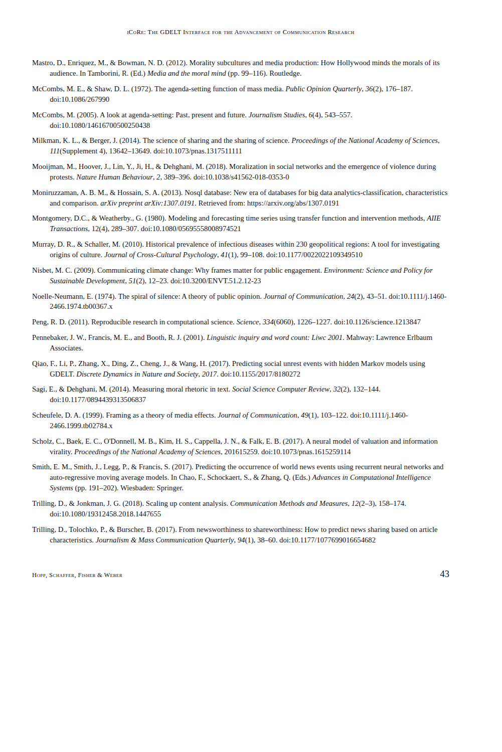iCoRe: The GDELT Interface for the Advancement of Communication Research
Mastro, D., Enriquez, M., & Bowman, N. D. (2012). Morality subcultures and media production: How Hollywood minds the morals of its audience. In Tamborini, R. (Ed.) Media and the moral mind (pp. 99–116). Routledge.
McCombs, M. E., & Shaw, D. L. (1972). The agenda-setting function of mass media. Public Opinion Quarterly, 36(2), 176–187. doi:10.1086/267990
McCombs, M. (2005). A look at agenda-setting: Past, present and future. Journalism Studies, 6(4), 543–557. doi:10.1080/14616700500250438
Milkman, K. L., & Berger, J. (2014). The science of sharing and the sharing of science. Proceedings of the National Academy of Sciences, 111(Supplement 4), 13642–13649. doi:10.1073/pnas.1317511111
Mooijman, M., Hoover, J., Lin, Y., Ji, H., & Dehghani, M. (2018). Moralization in social networks and the emergence of violence during protests. Nature Human Behaviour, 2, 389–396. doi:10.1038/s41562-018-0353-0
Moniruzzaman, A. B. M., & Hossain, S. A. (2013). Nosql database: New era of databases for big data analytics-classification, characteristics and comparison. arXiv preprint arXiv:1307.0191. Retrieved from: https://arxiv.org/abs/1307.0191
Montgomery, D.C., & Weatherby., G. (1980). Modeling and forecasting time series using transfer function and intervention methods, AIIE Transactions, 12(4), 289–307. doi:10.1080/05695558008974521
Murray, D. R., & Schaller, M. (2010). Historical prevalence of infectious diseases within 230 geopolitical regions: A tool for investigating origins of culture. Journal of Cross-Cultural Psychology, 41(1), 99–108. doi:10.1177/0022022109349510
Nisbet, M. C. (2009). Communicating climate change: Why frames matter for public engagement. Environment: Science and Policy for Sustainable Development, 51(2), 12–23. doi:10.3200/ENVT.51.2.12-23
Noelle-Neumann, E. (1974). The spiral of silence: A theory of public opinion. Journal of Communication, 24(2), 43–51. doi:10.1111/j.1460-2466.1974.tb00367.x
Peng, R. D. (2011). Reproducible research in computational science. Science, 334(6060), 1226–1227. doi:10.1126/science.1213847
Pennebaker, J. W., Francis, M. E., and Booth, R. J. (2001). Linguistic inquiry and word count: Liwc 2001. Mahway: Lawrence Erlbaum Associates.
Qiao, F., Li, P., Zhang, X., Ding, Z., Cheng, J., & Wang, H. (2017). Predicting social unrest events with hidden Markov models using GDELT. Discrete Dynamics in Nature and Society, 2017. doi:10.1155/2017/8180272
Sagi, E., & Dehghani, M. (2014). Measuring moral rhetoric in text. Social Science Computer Review, 32(2), 132–144. doi:10.1177/0894439313506837
Scheufele, D. A. (1999). Framing as a theory of media effects. Journal of Communication, 49(1), 103–122. doi:10.1111/j.1460-2466.1999.tb02784.x
Scholz, C., Baek, E. C., O'Donnell, M. B., Kim, H. S., Cappella, J. N., & Falk, E. B. (2017). A neural model of valuation and information virality. Proceedings of the National Academy of Sciences, 201615259. doi:10.1073/pnas.1615259114
Smith, E. M., Smith, J., Legg, P., & Francis, S. (2017). Predicting the occurrence of world news events using recurrent neural networks and auto-regressive moving average models. In Chao, F., Schockaert, S., & Zhang, Q. (Eds.) Advances in Computational Intelligence Systems (pp. 191–202). Wiesbaden: Springer.
Trilling, D., & Jonkman, J. G. (2018). Scaling up content analysis. Communication Methods and Measures, 12(2–3), 158–174. doi:10.1080/19312458.2018.1447655
Trilling, D., Tolochko, P., & Burscher, B. (2017). From newsworthiness to shareworthiness: How to predict news sharing based on article characteristics. Journalism & Mass Communication Quarterly, 94(1), 38–60. doi:10.1177/1077699016654682
Hopp, Schaffer, Fisher & Weber 43